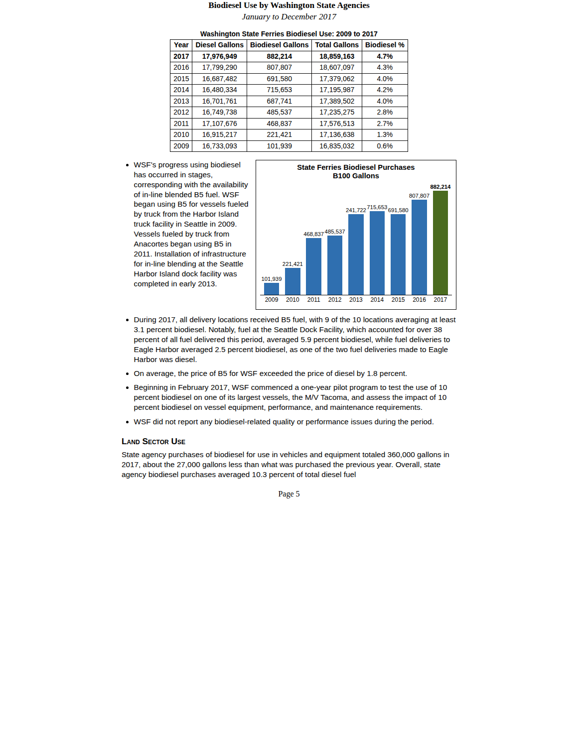Biodiesel Use by Washington State Agencies
January to December 2017
Washington State Ferries Biodiesel Use: 2009 to 2017
| Year | Diesel Gallons | Biodiesel Gallons | Total Gallons | Biodiesel % |
| --- | --- | --- | --- | --- |
| 2017 | 17,976,949 | 882,214 | 18,859,163 | 4.7% |
| 2016 | 17,799,290 | 807,807 | 18,607,097 | 4.3% |
| 2015 | 16,687,482 | 691,580 | 17,379,062 | 4.0% |
| 2014 | 16,480,334 | 715,653 | 17,195,987 | 4.2% |
| 2013 | 16,701,761 | 687,741 | 17,389,502 | 4.0% |
| 2012 | 16,749,738 | 485,537 | 17,235,275 | 2.8% |
| 2011 | 17,107,676 | 468,837 | 17,576,513 | 2.7% |
| 2010 | 16,915,217 | 221,421 | 17,136,638 | 1.3% |
| 2009 | 16,733,093 | 101,939 | 16,835,032 | 0.6% |
| WSF’s progress using biodiesel has occurred in stages, corresponding with the availability of in-line blended B5 fuel. WSF began using B5 for vessels fueled by truck from the Harbor Island truck facility in Seattle in 2009. Vessels fueled by truck from Anacortes began using B5 in 2011. Installation of infrastructure for in-line blending at the Seattle Harbor Island dock facility was completed in early 2013. | State Ferries Biodiesel Purchases B100 Gallons 101,939 221,421 468,837 485,537 241,722 715,653 691,580 807,807 882,214 2009 2010 2011 2012 2013 2014 2015 2016 2017 |
During 2017, all delivery locations received B5 fuel, with 9 of the 10 locations averaging at least 3.1 percent biodiesel. Notably, fuel at the Seattle Dock Facility, which accounted for over 38 percent of all fuel delivered this period, averaged 5.9 percent biodiesel, while fuel deliveries to Eagle Harbor averaged 2.5 percent biodiesel, as one of the two fuel deliveries made to Eagle Harbor was diesel.
On average, the price of B5 for WSF exceeded the price of diesel by 1.8 percent.
Beginning in February 2017, WSF commenced a one-year pilot program to test the use of 10 percent biodiesel on one of its largest vessels, the M/V Tacoma, and assess the impact of 10 percent biodiesel on vessel equipment, performance, and maintenance requirements.
WSF did not report any biodiesel-related quality or performance issues during the period.
Land Sector Use
State agency purchases of biodiesel for use in vehicles and equipment totaled 360,000 gallons in 2017, about the 27,000 gallons less than what was purchased the previous year. Overall, state agency biodiesel purchases averaged 10.3 percent of total diesel fuel
Page 5